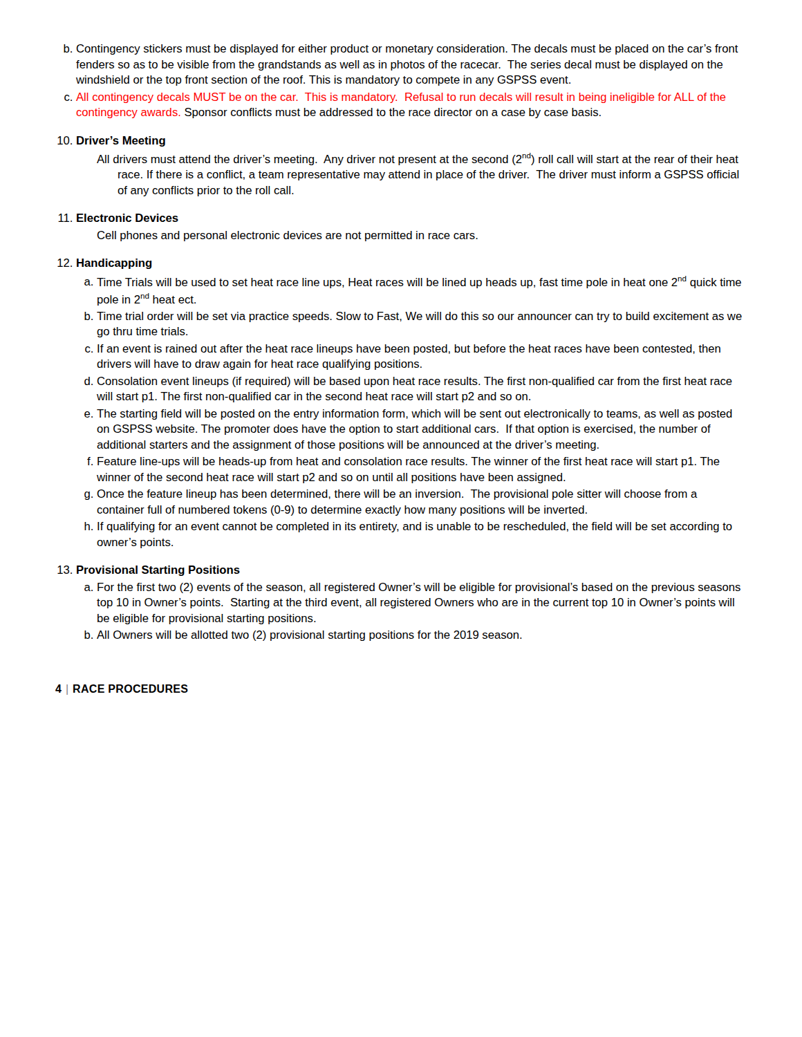Contingency stickers must be displayed for either product or monetary consideration. The decals must be placed on the car’s front fenders so as to be visible from the grandstands as well as in photos of the racecar. The series decal must be displayed on the windshield or the top front section of the roof. This is mandatory to compete in any GSPSS event.
All contingency decals MUST be on the car. This is mandatory. Refusal to run decals will result in being ineligible for ALL of the contingency awards. Sponsor conflicts must be addressed to the race director on a case by case basis.
Driver’s Meeting
All drivers must attend the driver’s meeting. Any driver not present at the second (2nd) roll call will start at the rear of their heat race. If there is a conflict, a team representative may attend in place of the driver. The driver must inform a GSPSS official of any conflicts prior to the roll call.
Electronic Devices
Cell phones and personal electronic devices are not permitted in race cars.
Handicapping
Time Trials will be used to set heat race line ups, Heat races will be lined up heads up, fast time pole in heat one 2nd quick time pole in 2nd heat ect.
Time trial order will be set via practice speeds. Slow to Fast, We will do this so our announcer can try to build excitement as we go thru time trials.
If an event is rained out after the heat race lineups have been posted, but before the heat races have been contested, then drivers will have to draw again for heat race qualifying positions.
Consolation event lineups (if required) will be based upon heat race results. The first non-qualified car from the first heat race will start p1. The first non-qualified car in the second heat race will start p2 and so on.
The starting field will be posted on the entry information form, which will be sent out electronically to teams, as well as posted on GSPSS website. The promoter does have the option to start additional cars. If that option is exercised, the number of additional starters and the assignment of those positions will be announced at the driver’s meeting.
Feature line-ups will be heads-up from heat and consolation race results. The winner of the first heat race will start p1. The winner of the second heat race will start p2 and so on until all positions have been assigned.
Once the feature lineup has been determined, there will be an inversion. The provisional pole sitter will choose from a container full of numbered tokens (0-9) to determine exactly how many positions will be inverted.
If qualifying for an event cannot be completed in its entirety, and is unable to be rescheduled, the field will be set according to owner’s points.
Provisional Starting Positions
For the first two (2) events of the season, all registered Owner’s will be eligible for provisional’s based on the previous seasons top 10 in Owner’s points. Starting at the third event, all registered Owners who are in the current top 10 in Owner’s points will be eligible for provisional starting positions.
All Owners will be allotted two (2) provisional starting positions for the 2019 season.
4|RACE PROCEDURES